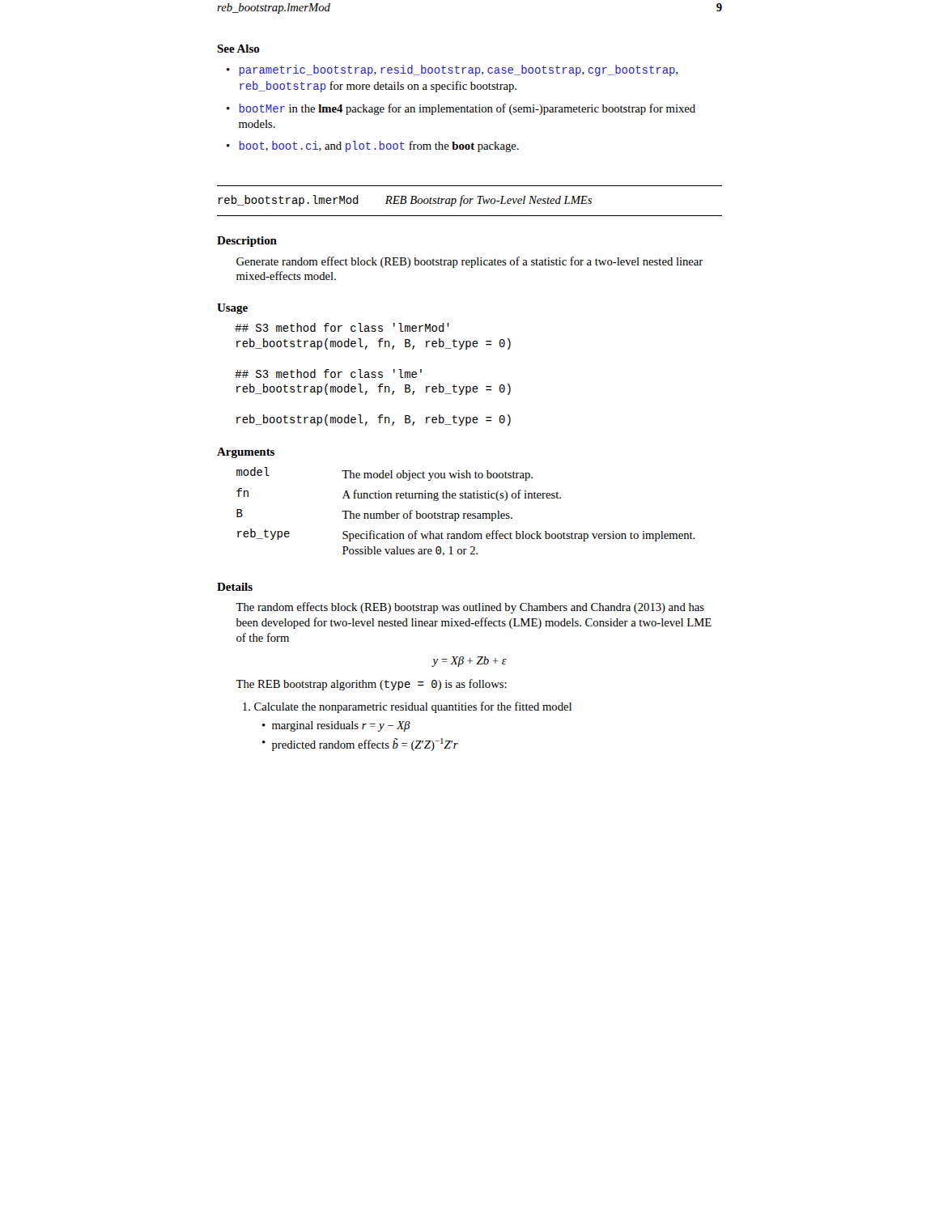reb_bootstrap.lmerMod 9
See Also
parametric_bootstrap, resid_bootstrap, case_bootstrap, cgr_bootstrap, reb_bootstrap for more details on a specific bootstrap.
bootMer in the lme4 package for an implementation of (semi-)parameteric bootstrap for mixed models.
boot, boot.ci, and plot.boot from the boot package.
reb_bootstrap.lmerMod REB Bootstrap for Two-Level Nested LMEs
Description
Generate random effect block (REB) bootstrap replicates of a statistic for a two-level nested linear mixed-effects model.
Usage
## S3 method for class 'lmerMod'
reb_bootstrap(model, fn, B, reb_type = 0)

## S3 method for class 'lme'
reb_bootstrap(model, fn, B, reb_type = 0)

reb_bootstrap(model, fn, B, reb_type = 0)
Arguments
| model | The model object you wish to bootstrap. |
| fn | A function returning the statistic(s) of interest. |
| B | The number of bootstrap resamples. |
| reb_type | Specification of what random effect block bootstrap version to implement. Possible values are 0 , 1 or 2. |
Details
The random effects block (REB) bootstrap was outlined by Chambers and Chandra (2013) and has been developed for two-level nested linear mixed-effects (LME) models. Consider a two-level LME of the form
y = Xβ + Zb + ε
The REB bootstrap algorithm (type = 0) is as follows:
Calculate the nonparametric residual quantities for the fitted model
marginal residuals r = y − Xβ
predicted random effects b̃ = (Z′Z)−1 Z′r